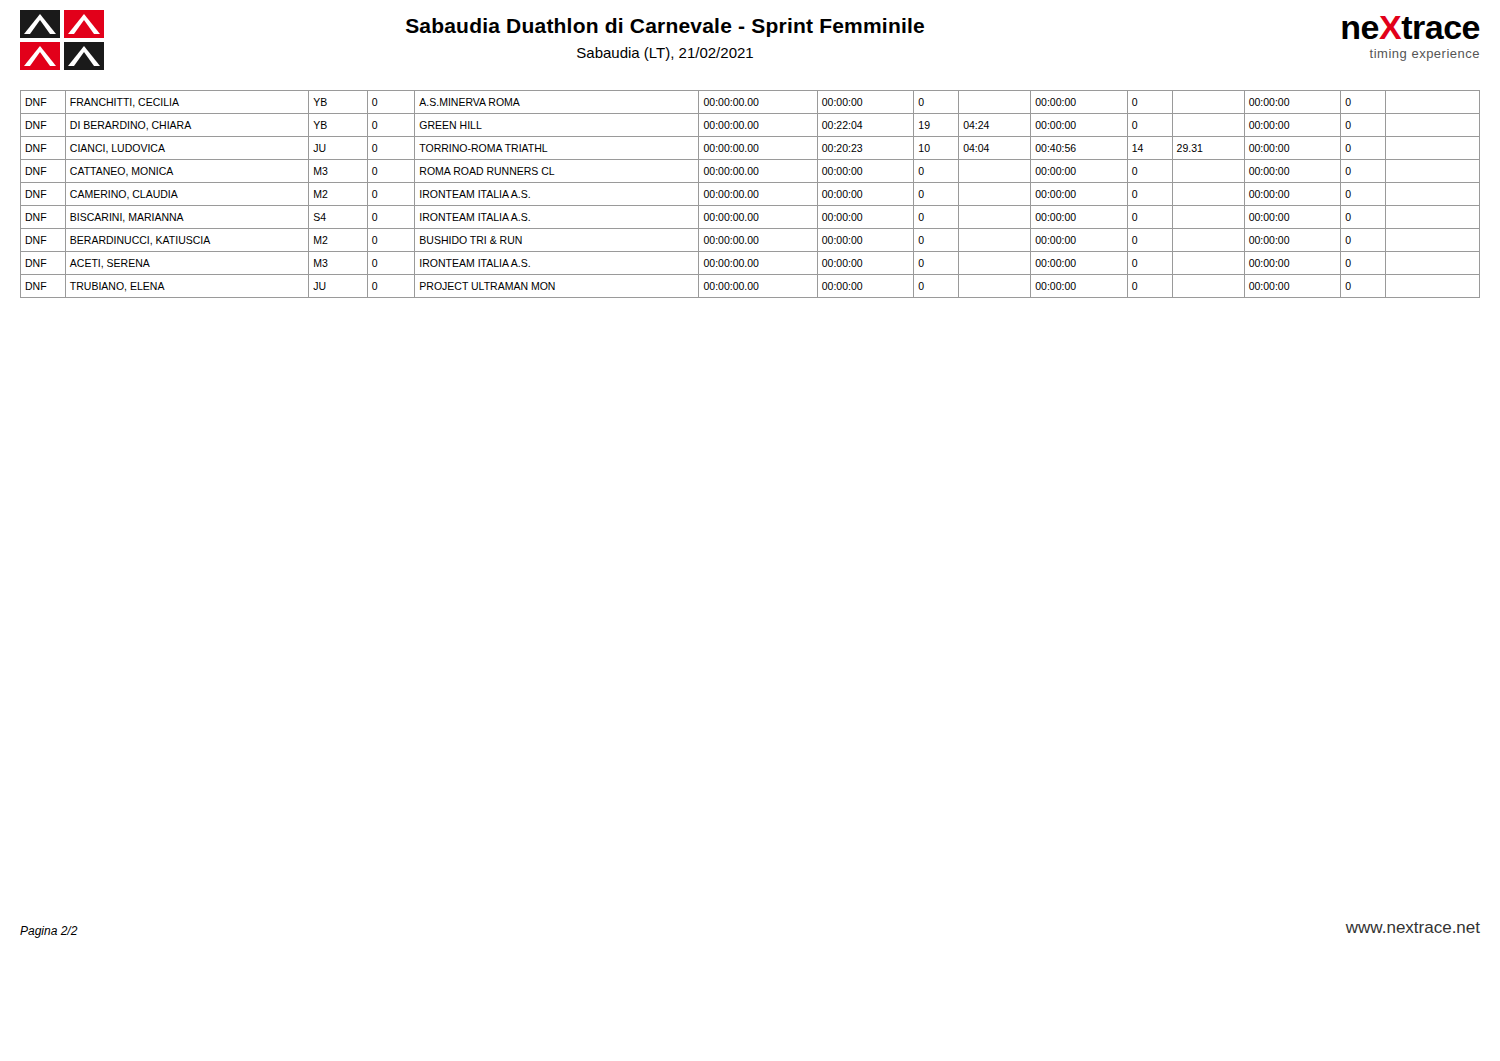Sabaudia Duathlon di Carnevale - Sprint Femminile
Sabaudia (LT), 21/02/2021
neXtrace
timing experience
| DNF | FRANCHITTI, CECILIA | YB | 0 | A.S.MINERVA ROMA | 00:00:00.00 | 00:00:00 | 0 | | 00:00:00 | 0 | | 00:00:00 | 0 | |
| DNF | DI BERARDINO, CHIARA | YB | 0 | GREEN HILL | 00:00:00.00 | 00:22:04 | 19 | 04:24 | 00:00:00 | 0 | | 00:00:00 | 0 | |
| DNF | CIANCI, LUDOVICA | JU | 0 | TORRINO-ROMA TRIATHL | 00:00:00.00 | 00:20:23 | 10 | 04:04 | 00:40:56 | 14 | 29.31 | 00:00:00 | 0 | |
| DNF | CATTANEO, MONICA | M3 | 0 | ROMA ROAD RUNNERS CL | 00:00:00.00 | 00:00:00 | 0 | | 00:00:00 | 0 | | 00:00:00 | 0 | |
| DNF | CAMERINO, CLAUDIA | M2 | 0 | IRONTEAM ITALIA A.S. | 00:00:00.00 | 00:00:00 | 0 | | 00:00:00 | 0 | | 00:00:00 | 0 | |
| DNF | BISCARINI, MARIANNA | S4 | 0 | IRONTEAM ITALIA A.S. | 00:00:00.00 | 00:00:00 | 0 | | 00:00:00 | 0 | | 00:00:00 | 0 | |
| DNF | BERARDINUCCI, KATIUSCIA | M2 | 0 | BUSHIDO TRI & RUN | 00:00:00.00 | 00:00:00 | 0 | | 00:00:00 | 0 | | 00:00:00 | 0 | |
| DNF | ACETI, SERENA | M3 | 0 | IRONTEAM ITALIA A.S. | 00:00:00.00 | 00:00:00 | 0 | | 00:00:00 | 0 | | 00:00:00 | 0 | |
| DNF | TRUBIANO, ELENA | JU | 0 | PROJECT ULTRAMAN MON | 00:00:00.00 | 00:00:00 | 0 | | 00:00:00 | 0 | | 00:00:00 | 0 | |
Pagina 2/2
www.nextrace.net